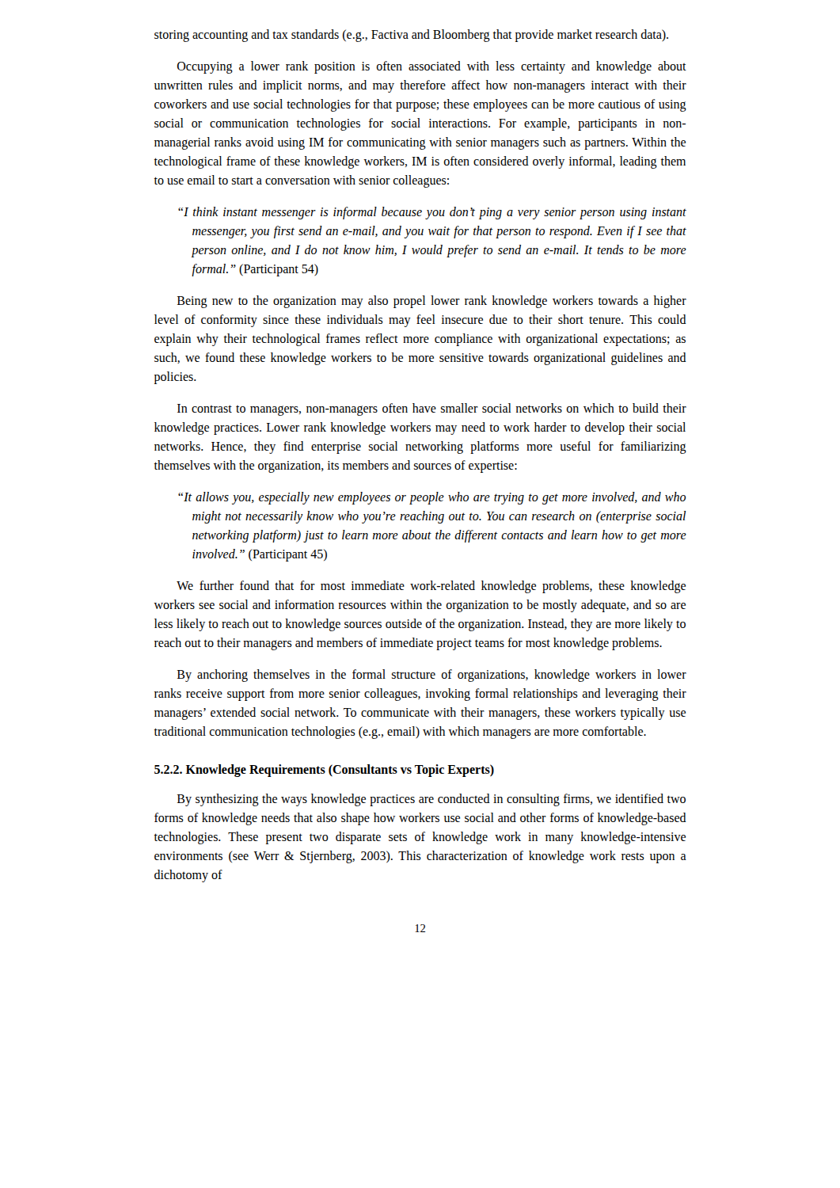storing accounting and tax standards (e.g., Factiva and Bloomberg that provide market research data).
Occupying a lower rank position is often associated with less certainty and knowledge about unwritten rules and implicit norms, and may therefore affect how non-managers interact with their coworkers and use social technologies for that purpose; these employees can be more cautious of using social or communication technologies for social interactions. For example, participants in non-managerial ranks avoid using IM for communicating with senior managers such as partners. Within the technological frame of these knowledge workers, IM is often considered overly informal, leading them to use email to start a conversation with senior colleagues:
“I think instant messenger is informal because you don’t ping a very senior person using instant messenger, you first send an e-mail, and you wait for that person to respond. Even if I see that person online, and I do not know him, I would prefer to send an e-mail. It tends to be more formal.” (Participant 54)
Being new to the organization may also propel lower rank knowledge workers towards a higher level of conformity since these individuals may feel insecure due to their short tenure. This could explain why their technological frames reflect more compliance with organizational expectations; as such, we found these knowledge workers to be more sensitive towards organizational guidelines and policies.
In contrast to managers, non-managers often have smaller social networks on which to build their knowledge practices. Lower rank knowledge workers may need to work harder to develop their social networks. Hence, they find enterprise social networking platforms more useful for familiarizing themselves with the organization, its members and sources of expertise:
“It allows you, especially new employees or people who are trying to get more involved, and who might not necessarily know who you’re reaching out to. You can research on (enterprise social networking platform) just to learn more about the different contacts and learn how to get more involved.” (Participant 45)
We further found that for most immediate work-related knowledge problems, these knowledge workers see social and information resources within the organization to be mostly adequate, and so are less likely to reach out to knowledge sources outside of the organization. Instead, they are more likely to reach out to their managers and members of immediate project teams for most knowledge problems.
By anchoring themselves in the formal structure of organizations, knowledge workers in lower ranks receive support from more senior colleagues, invoking formal relationships and leveraging their managers’ extended social network. To communicate with their managers, these workers typically use traditional communication technologies (e.g., email) with which managers are more comfortable.
5.2.2. Knowledge Requirements (Consultants vs Topic Experts)
By synthesizing the ways knowledge practices are conducted in consulting firms, we identified two forms of knowledge needs that also shape how workers use social and other forms of knowledge-based technologies. These present two disparate sets of knowledge work in many knowledge-intensive environments (see Werr & Stjernberg, 2003). This characterization of knowledge work rests upon a dichotomy of
12